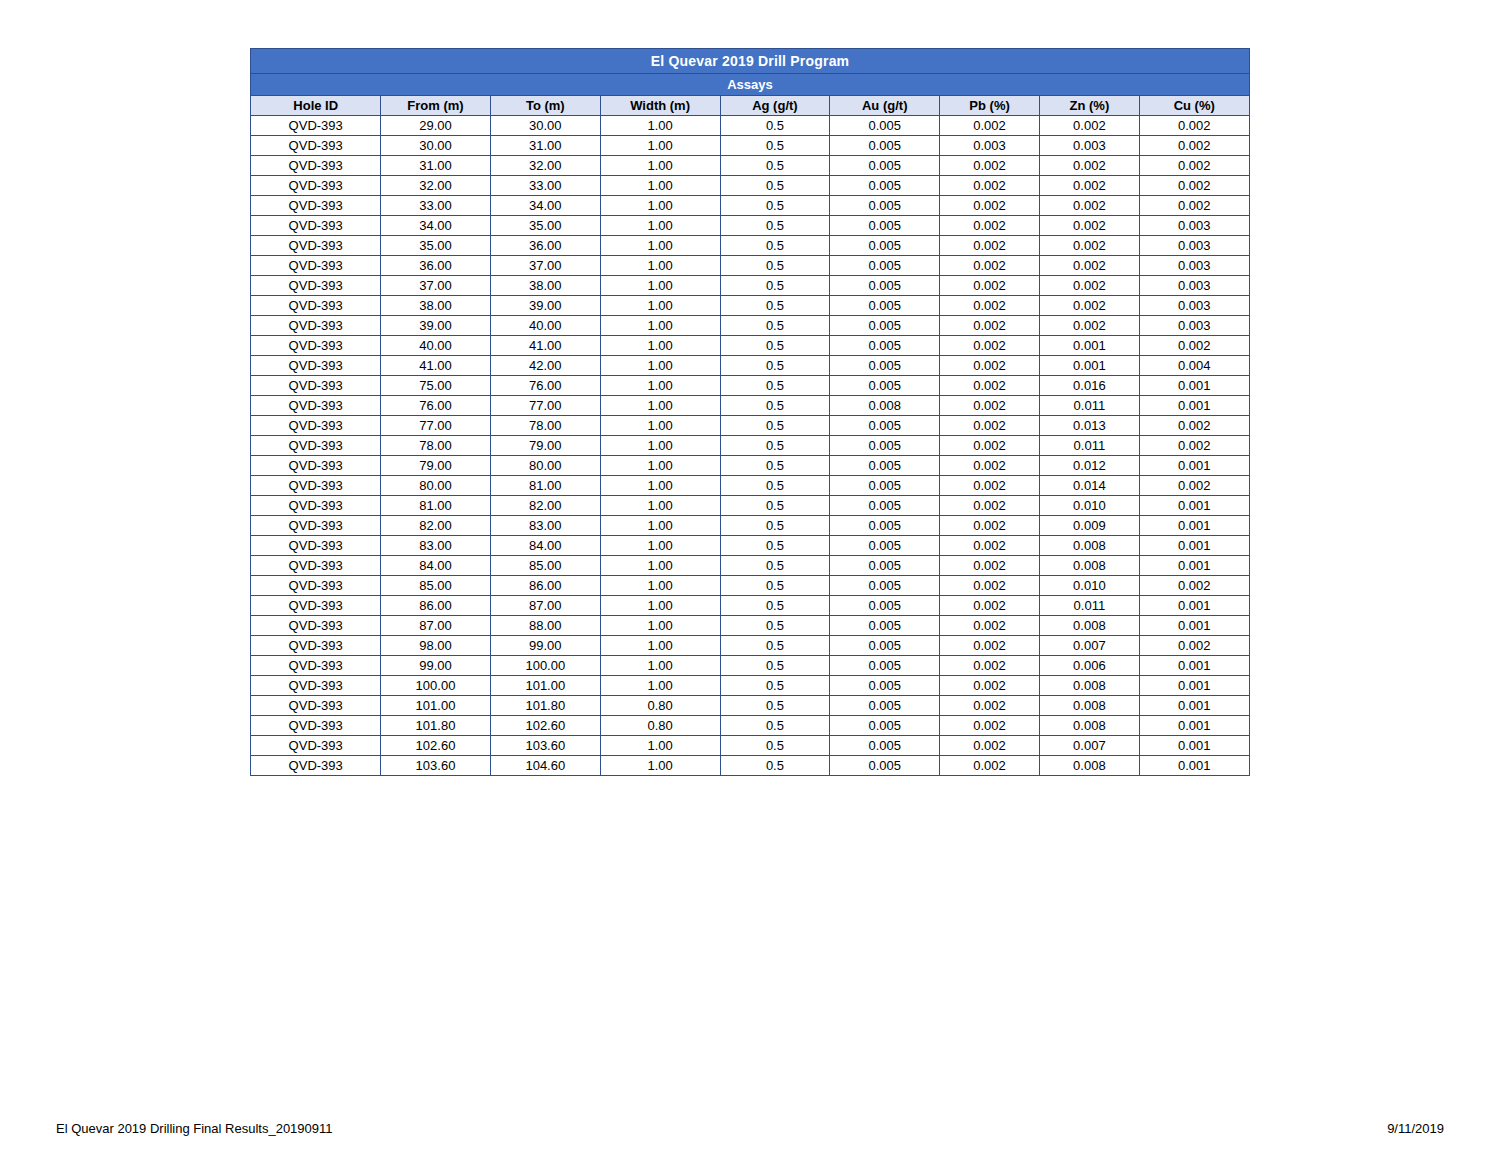| El Quevar 2019 Drill Program |
| --- |
| Assays |
| Hole ID | From (m) | To (m) | Width (m) | Ag (g/t) | Au (g/t) | Pb (%) | Zn (%) | Cu (%) |
| QVD-393 | 29.00 | 30.00 | 1.00 | 0.5 | 0.005 | 0.002 | 0.002 | 0.002 |
| QVD-393 | 30.00 | 31.00 | 1.00 | 0.5 | 0.005 | 0.003 | 0.003 | 0.002 |
| QVD-393 | 31.00 | 32.00 | 1.00 | 0.5 | 0.005 | 0.002 | 0.002 | 0.002 |
| QVD-393 | 32.00 | 33.00 | 1.00 | 0.5 | 0.005 | 0.002 | 0.002 | 0.002 |
| QVD-393 | 33.00 | 34.00 | 1.00 | 0.5 | 0.005 | 0.002 | 0.002 | 0.002 |
| QVD-393 | 34.00 | 35.00 | 1.00 | 0.5 | 0.005 | 0.002 | 0.002 | 0.003 |
| QVD-393 | 35.00 | 36.00 | 1.00 | 0.5 | 0.005 | 0.002 | 0.002 | 0.003 |
| QVD-393 | 36.00 | 37.00 | 1.00 | 0.5 | 0.005 | 0.002 | 0.002 | 0.003 |
| QVD-393 | 37.00 | 38.00 | 1.00 | 0.5 | 0.005 | 0.002 | 0.002 | 0.003 |
| QVD-393 | 38.00 | 39.00 | 1.00 | 0.5 | 0.005 | 0.002 | 0.002 | 0.003 |
| QVD-393 | 39.00 | 40.00 | 1.00 | 0.5 | 0.005 | 0.002 | 0.002 | 0.003 |
| QVD-393 | 40.00 | 41.00 | 1.00 | 0.5 | 0.005 | 0.002 | 0.001 | 0.002 |
| QVD-393 | 41.00 | 42.00 | 1.00 | 0.5 | 0.005 | 0.002 | 0.001 | 0.004 |
| QVD-393 | 75.00 | 76.00 | 1.00 | 0.5 | 0.005 | 0.002 | 0.016 | 0.001 |
| QVD-393 | 76.00 | 77.00 | 1.00 | 0.5 | 0.008 | 0.002 | 0.011 | 0.001 |
| QVD-393 | 77.00 | 78.00 | 1.00 | 0.5 | 0.005 | 0.002 | 0.013 | 0.002 |
| QVD-393 | 78.00 | 79.00 | 1.00 | 0.5 | 0.005 | 0.002 | 0.011 | 0.002 |
| QVD-393 | 79.00 | 80.00 | 1.00 | 0.5 | 0.005 | 0.002 | 0.012 | 0.001 |
| QVD-393 | 80.00 | 81.00 | 1.00 | 0.5 | 0.005 | 0.002 | 0.014 | 0.002 |
| QVD-393 | 81.00 | 82.00 | 1.00 | 0.5 | 0.005 | 0.002 | 0.010 | 0.001 |
| QVD-393 | 82.00 | 83.00 | 1.00 | 0.5 | 0.005 | 0.002 | 0.009 | 0.001 |
| QVD-393 | 83.00 | 84.00 | 1.00 | 0.5 | 0.005 | 0.002 | 0.008 | 0.001 |
| QVD-393 | 84.00 | 85.00 | 1.00 | 0.5 | 0.005 | 0.002 | 0.008 | 0.001 |
| QVD-393 | 85.00 | 86.00 | 1.00 | 0.5 | 0.005 | 0.002 | 0.010 | 0.002 |
| QVD-393 | 86.00 | 87.00 | 1.00 | 0.5 | 0.005 | 0.002 | 0.011 | 0.001 |
| QVD-393 | 87.00 | 88.00 | 1.00 | 0.5 | 0.005 | 0.002 | 0.008 | 0.001 |
| QVD-393 | 98.00 | 99.00 | 1.00 | 0.5 | 0.005 | 0.002 | 0.007 | 0.002 |
| QVD-393 | 99.00 | 100.00 | 1.00 | 0.5 | 0.005 | 0.002 | 0.006 | 0.001 |
| QVD-393 | 100.00 | 101.00 | 1.00 | 0.5 | 0.005 | 0.002 | 0.008 | 0.001 |
| QVD-393 | 101.00 | 101.80 | 0.80 | 0.5 | 0.005 | 0.002 | 0.008 | 0.001 |
| QVD-393 | 101.80 | 102.60 | 0.80 | 0.5 | 0.005 | 0.002 | 0.008 | 0.001 |
| QVD-393 | 102.60 | 103.60 | 1.00 | 0.5 | 0.005 | 0.002 | 0.007 | 0.001 |
| QVD-393 | 103.60 | 104.60 | 1.00 | 0.5 | 0.005 | 0.002 | 0.008 | 0.001 |
El Quevar 2019 Drilling Final Results_20190911
9/11/2019